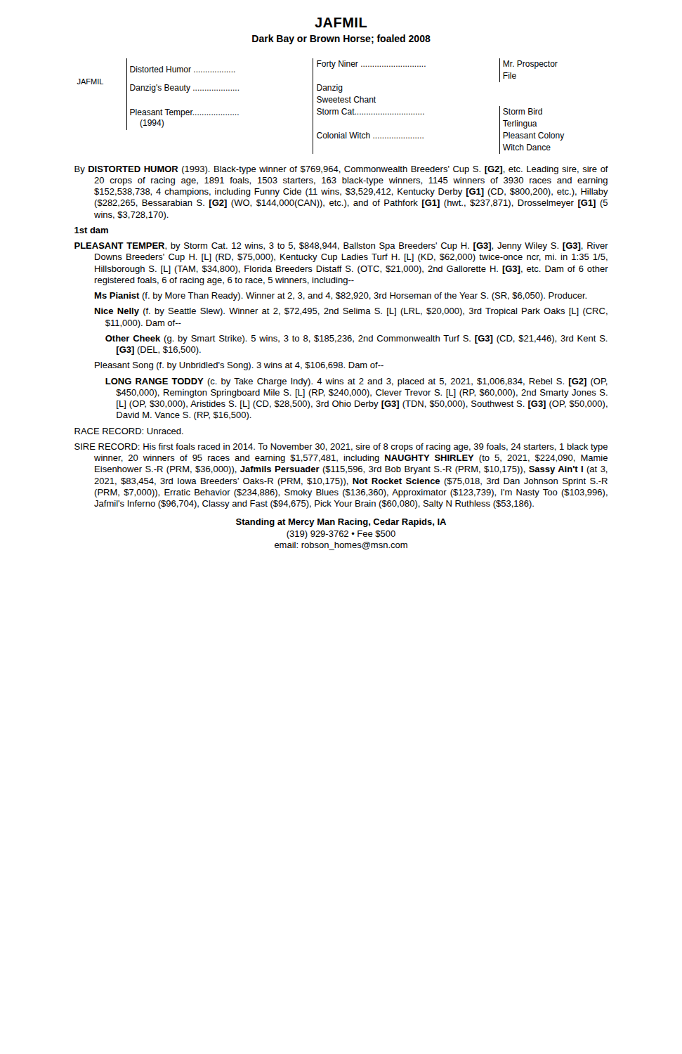JAFMIL
Dark Bay or Brown Horse; foaled 2008
| JAFMIL | Distorted Humor .................. | Forty Niner ............................ | Mr. Prospector |
| | File |
| Danzig's Beauty .................... | Danzig |
| | Sweetest Chant |
| | Pleasant Temper .................... (1994) | Storm Cat .............................. | Storm Bird |
| | | Terlingua |
| | | Colonial Witch ...................... | Pleasant Colony |
| | | | Witch Dance |
By DISTORTED HUMOR (1993). Black-type winner of $769,964, Commonwealth Breeders' Cup S. [G2], etc. Leading sire, sire of 20 crops of racing age, 1891 foals, 1503 starters, 163 black-type winners, 1145 winners of 3930 races and earning $152,538,738, 4 champions, including Funny Cide (11 wins, $3,529,412, Kentucky Derby [G1] (CD, $800,200), etc.), Hillaby ($282,265, Bessarabian S. [G2] (WO, $144,000(CAN)), etc.), and of Pathfork [G1] (hwt., $237,871), Drosselmeyer [G1] (5 wins, $3,728,170).
1st dam
PLEASANT TEMPER, by Storm Cat. 12 wins, 3 to 5, $848,944, Ballston Spa Breeders' Cup H. [G3], Jenny Wiley S. [G3], River Downs Breeders' Cup H. [L] (RD, $75,000), Kentucky Cup Ladies Turf H. [L] (KD, $62,000) twice-once ncr, mi. in 1:35 1/5, Hillsborough S. [L] (TAM, $34,800), Florida Breeders Distaff S. (OTC, $21,000), 2nd Gallorette H. [G3], etc. Dam of 6 other registered foals, 6 of racing age, 6 to race, 5 winners, including--
Ms Pianist (f. by More Than Ready). Winner at 2, 3, and 4, $82,920, 3rd Horseman of the Year S. (SR, $6,050). Producer.
Nice Nelly (f. by Seattle Slew). Winner at 2, $72,495, 2nd Selima S. [L] (LRL, $20,000), 3rd Tropical Park Oaks [L] (CRC, $11,000). Dam of--
Other Cheek (g. by Smart Strike). 5 wins, 3 to 8, $185,236, 2nd Commonwealth Turf S. [G3] (CD, $21,446), 3rd Kent S. [G3] (DEL, $16,500).
Pleasant Song (f. by Unbridled's Song). 3 wins at 4, $106,698. Dam of--
LONG RANGE TODDY (c. by Take Charge Indy). 4 wins at 2 and 3, placed at 5, 2021, $1,006,834, Rebel S. [G2] (OP, $450,000), Remington Springboard Mile S. [L] (RP, $240,000), Clever Trevor S. [L] (RP, $60,000), 2nd Smarty Jones S. [L] (OP, $30,000), Aristides S. [L] (CD, $28,500), 3rd Ohio Derby [G3] (TDN, $50,000), Southwest S. [G3] (OP, $50,000), David M. Vance S. (RP, $16,500).
RACE RECORD: Unraced.
SIRE RECORD: His first foals raced in 2014. To November 30, 2021, sire of 8 crops of racing age, 39 foals, 24 starters, 1 black type winner, 20 winners of 95 races and earning $1,577,481, including NAUGHTY SHIRLEY (to 5, 2021, $224,090, Mamie Eisenhower S.-R (PRM, $36,000)), Jafmils Persuader ($115,596, 3rd Bob Bryant S.-R (PRM, $10,175)), Sassy Ain't I (at 3, 2021, $83,454, 3rd Iowa Breeders’ Oaks-R (PRM, $10,175)), Not Rocket Science ($75,018, 3rd Dan Johnson Sprint S.-R (PRM, $7,000)), Erratic Behavior ($234,886), Smoky Blues ($136,360), Approximator ($123,739), I'm Nasty Too ($103,996), Jafmil's Inferno ($96,704), Classy and Fast ($94,675), Pick Your Brain ($60,080), Salty N Ruthless ($53,186).
Standing at Mercy Man Racing, Cedar Rapids, IA
(319) 929-3762 • Fee $500
email: robson_homes@msn.com